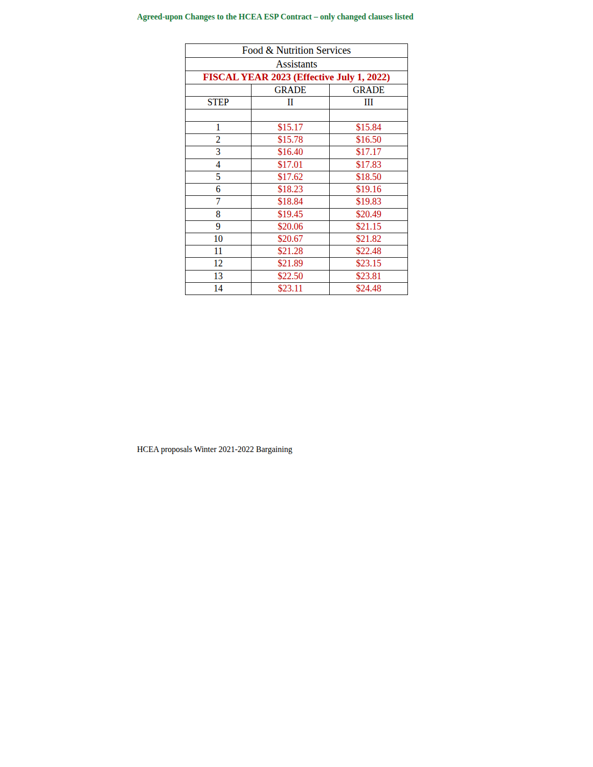Agreed-upon Changes to the HCEA ESP Contract – only changed clauses listed
| Food & Nutrition Services |
| Assistants |
| FISCAL YEAR 2023 (Effective July 1, 2022) |
| | GRADE | GRADE |
| STEP | II | III |
| 1 | $15.17 | $15.84 |
| 2 | $15.78 | $16.50 |
| 3 | $16.40 | $17.17 |
| 4 | $17.01 | $17.83 |
| 5 | $17.62 | $18.50 |
| 6 | $18.23 | $19.16 |
| 7 | $18.84 | $19.83 |
| 8 | $19.45 | $20.49 |
| 9 | $20.06 | $21.15 |
| 10 | $20.67 | $21.82 |
| 11 | $21.28 | $22.48 |
| 12 | $21.89 | $23.15 |
| 13 | $22.50 | $23.81 |
| 14 | $23.11 | $24.48 |
HCEA proposals Winter 2021-2022 Bargaining